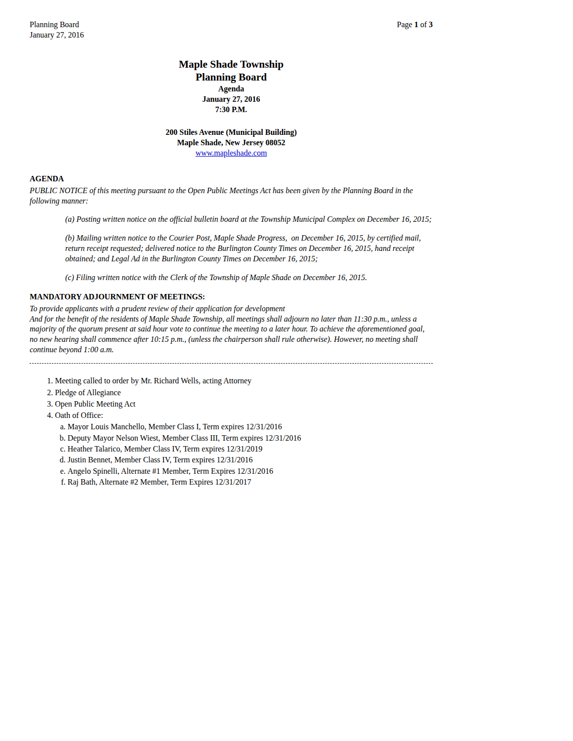Planning Board January 27, 2016
Page 1 of 3
Maple Shade Township Planning Board Agenda January 27, 2016 7:30 P.M.
200 Stiles Avenue (Municipal Building)
Maple Shade, New Jersey 08052
www.mapleshade.com
AGENDA
PUBLIC NOTICE of this meeting pursuant to the Open Public Meetings Act has been given by the Planning Board in the following manner:
(a) Posting written notice on the official bulletin board at the Township Municipal Complex on December 16, 2015;
(b) Mailing written notice to the Courier Post, Maple Shade Progress, on December 16, 2015, by certified mail, return receipt requested; delivered notice to the Burlington County Times on December 16, 2015, hand receipt obtained; and Legal Ad in the Burlington County Times on December 16, 2015;
(c) Filing written notice with the Clerk of the Township of Maple Shade on December 16, 2015.
MANDATORY ADJOURNMENT OF MEETINGS:
To provide applicants with a prudent review of their application for development
And for the benefit of the residents of Maple Shade Township, all meetings shall adjourn no later than 11:30 p.m., unless a majority of the quorum present at said hour vote to continue the meeting to a later hour. To achieve the aforementioned goal, no new hearing shall commence after 10:15 p.m., (unless the chairperson shall rule otherwise). However, no meeting shall continue beyond 1:00 a.m.
Meeting called to order by Mr. Richard Wells, acting Attorney
Pledge of Allegiance
Open Public Meeting Act
Oath of Office:
Mayor Louis Manchello, Member Class I, Term expires 12/31/2016
Deputy Mayor Nelson Wiest, Member Class III, Term expires 12/31/2016
Heather Talarico, Member Class IV, Term expires 12/31/2019
Justin Bennet, Member Class IV, Term expires 12/31/2016
Angelo Spinelli, Alternate #1 Member, Term Expires 12/31/2016
Raj Bath, Alternate #2 Member, Term Expires 12/31/2017